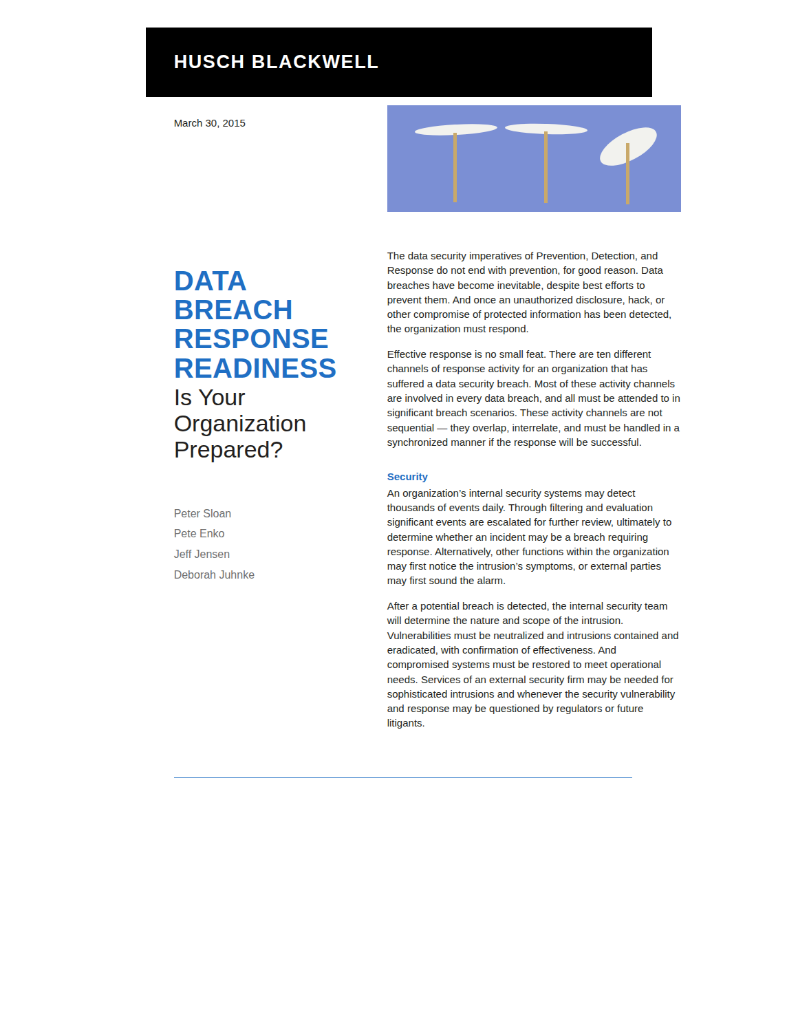HUSCH BLACKWELL
March 30, 2015
DATA
BREACH
RESPONSE
READINESS Is Your
Organization
Prepared?
Peter Sloan
Pete Enko
Jeff Jensen
Deborah Juhnke
The data security imperatives of Prevention, Detection, and Response do not end with prevention, for good reason. Data breaches have become inevitable, despite best efforts to prevent them. And once an unauthorized disclosure, hack, or other compromise of protected information has been detected, the organization must respond.
Effective response is no small feat. There are ten different channels of response activity for an organization that has suffered a data security breach. Most of these activity channels are involved in every data breach, and all must be attended to in significant breach scenarios. These activity channels are not sequential — they overlap, interrelate, and must be handled in a synchronized manner if the response will be successful.
Security
An organization’s internal security systems may detect thousands of events daily. Through filtering and evaluation significant events are escalated for further review, ultimately to determine whether an incident may be a breach requiring response. Alternatively, other functions within the organization may first notice the intrusion’s symptoms, or external parties may first sound the alarm.
After a potential breach is detected, the internal security team will determine the nature and scope of the intrusion. Vulnerabilities must be neutralized and intrusions contained and eradicated, with confirmation of effectiveness. And compromised systems must be restored to meet operational needs. Services of an external security firm may be needed for sophisticated intrusions and whenever the security vulnerability and response may be questioned by regulators or future litigants.